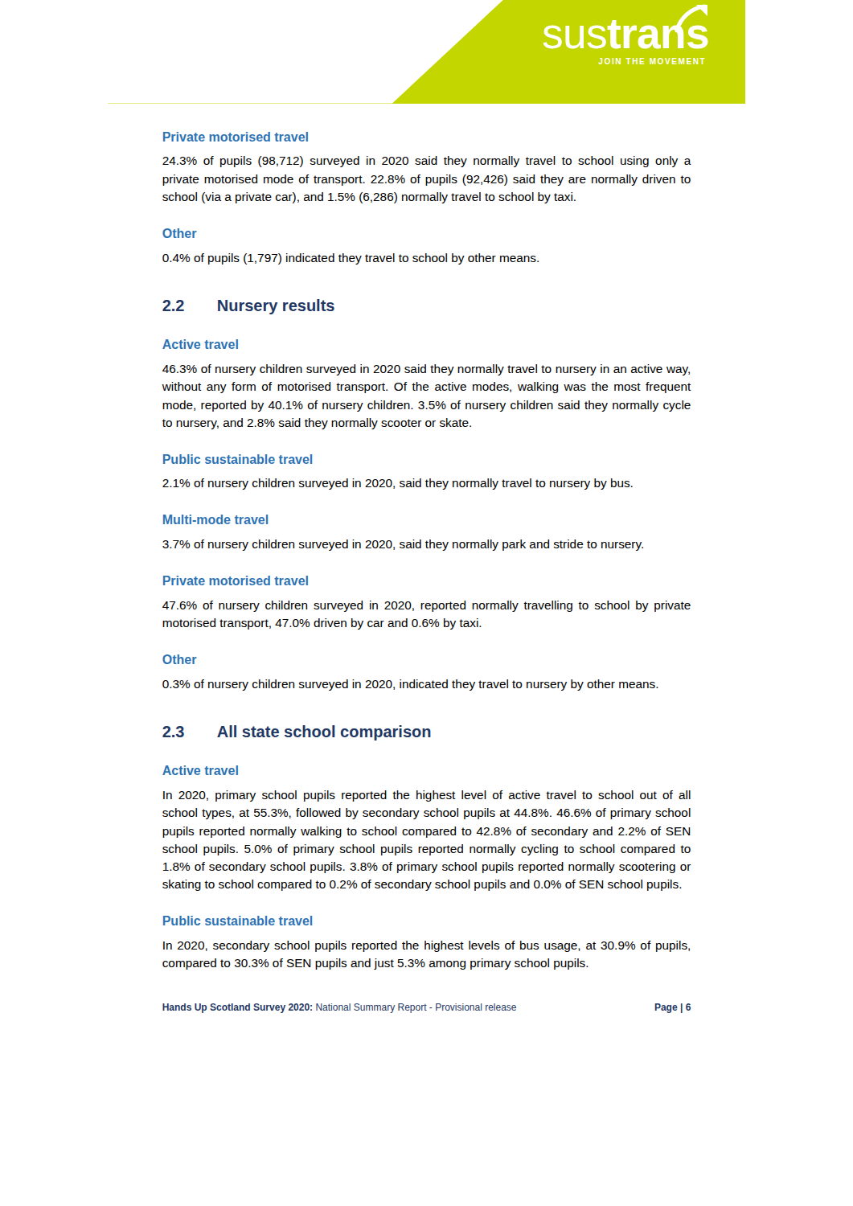sustrans
JOIN THE MOVEMENT
Private motorised travel
24.3% of pupils (98,712) surveyed in 2020 said they normally travel to school using only a private motorised mode of transport. 22.8% of pupils (92,426) said they are normally driven to school (via a private car), and 1.5% (6,286) normally travel to school by taxi.
Other
0.4% of pupils (1,797) indicated they travel to school by other means.
2.2 Nursery results
Active travel
46.3% of nursery children surveyed in 2020 said they normally travel to nursery in an active way, without any form of motorised transport. Of the active modes, walking was the most frequent mode, reported by 40.1% of nursery children. 3.5% of nursery children said they normally cycle to nursery, and 2.8% said they normally scooter or skate.
Public sustainable travel
2.1% of nursery children surveyed in 2020, said they normally travel to nursery by bus.
Multi-mode travel
3.7% of nursery children surveyed in 2020, said they normally park and stride to nursery.
Private motorised travel
47.6% of nursery children surveyed in 2020, reported normally travelling to school by private motorised transport, 47.0% driven by car and 0.6% by taxi.
Other
0.3% of nursery children surveyed in 2020, indicated they travel to nursery by other means.
2.3 All state school comparison
Active travel
In 2020, primary school pupils reported the highest level of active travel to school out of all school types, at 55.3%, followed by secondary school pupils at 44.8%. 46.6% of primary school pupils reported normally walking to school compared to 42.8% of secondary and 2.2% of SEN school pupils. 5.0% of primary school pupils reported normally cycling to school compared to 1.8% of secondary school pupils. 3.8% of primary school pupils reported normally scootering or skating to school compared to 0.2% of secondary school pupils and 0.0% of SEN school pupils.
Public sustainable travel
In 2020, secondary school pupils reported the highest levels of bus usage, at 30.9% of pupils, compared to 30.3% of SEN pupils and just 5.3% among primary school pupils.
Hands Up Scotland Survey 2020: National Summary Report - Provisional release
Page | 6